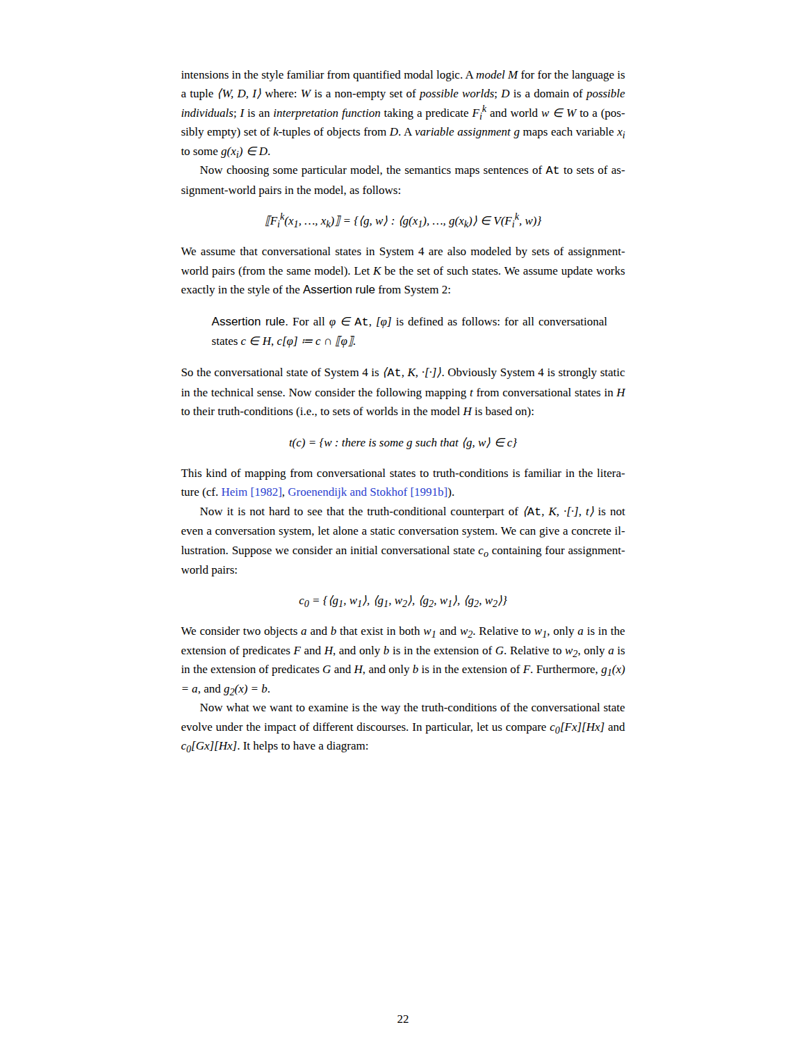intensions in the style familiar from quantified modal logic. A model M for for the language is a tuple ⟨W, D, I⟩ where: W is a non-empty set of possible worlds; D is a domain of possible individuals; I is an interpretation function taking a predicate Fik and world w ∈ W to a (possibly empty) set of k-tuples of objects from D. A variable assignment g maps each variable xi to some g(xi) ∈ D.
Now choosing some particular model, the semantics maps sentences of At to sets of assignment-world pairs in the model, as follows:
⟦Fik(x1, …, xk)⟧ = {⟨g, w⟩ : ⟨g(x1), …, g(xk)⟩ ∈ V(Fik, w)}
We assume that conversational states in System 4 are also modeled by sets of assignment-world pairs (from the same model). Let K be the set of such states. We assume update works exactly in the style of the Assertion rule from System 2:
Assertion rule. For all φ ∈ At, [φ] is defined as follows: for all conversational states c ∈ H, c[φ] ≔ c ∩ ⟦φ⟧.
So the conversational state of System 4 is ⟨At, K, ·[·]⟩. Obviously System 4 is strongly static in the technical sense. Now consider the following mapping t from conversational states in H to their truth-conditions (i.e., to sets of worlds in the model H is based on):
t(c) = {w : there is some g such that ⟨g, w⟩ ∈ c}
This kind of mapping from conversational states to truth-conditions is familiar in the literature (cf. Heim [1982], Groenendijk and Stokhof [1991b]).
Now it is not hard to see that the truth-conditional counterpart of ⟨At, K, ·[·], t⟩ is not even a conversation system, let alone a static conversation system. We can give a concrete illustration. Suppose we consider an initial conversational state co containing four assignment-world pairs:
c0 = {⟨g1, w1⟩, ⟨g1, w2⟩, ⟨g2, w1⟩, ⟨g2, w2⟩}
We consider two objects a and b that exist in both w1 and w2. Relative to w1, only a is in the extension of predicates F and H, and only b is in the extension of G. Relative to w2, only a is in the extension of predicates G and H, and only b is in the extension of F. Furthermore, g1(x) = a, and g2(x) = b.
Now what we want to examine is the way the truth-conditions of the conversational state evolve under the impact of different discourses. In particular, let us compare c0[Fx][Hx] and c0[Gx][Hx]. It helps to have a diagram:
22